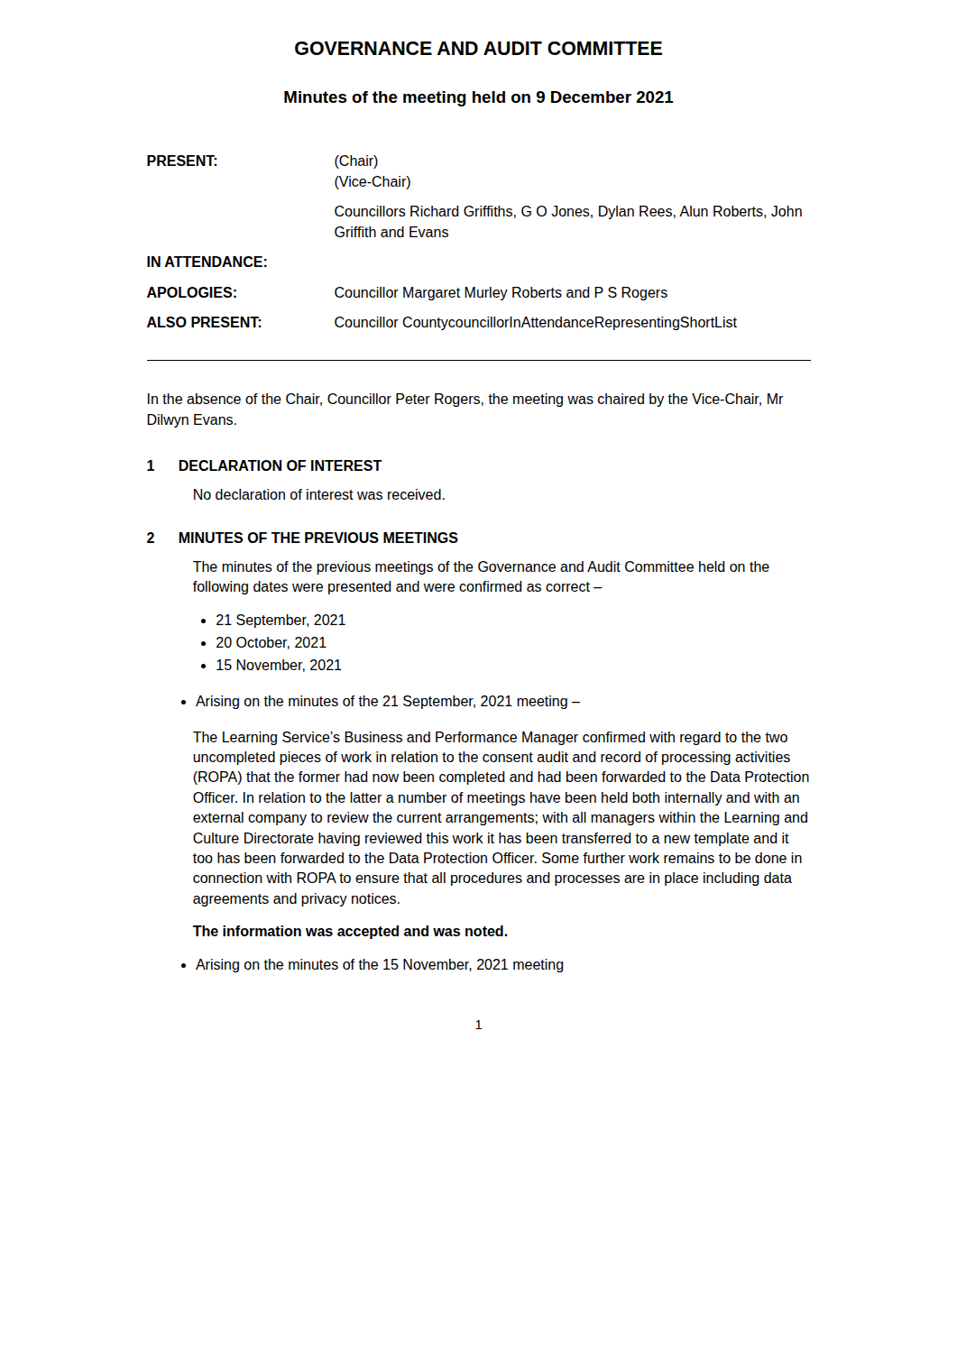GOVERNANCE AND AUDIT COMMITTEE
Minutes of the meeting held on 9 December 2021
| PRESENT: | (Chair) (Vice-Chair) |
| | Councillors Richard Griffiths, G O Jones, Dylan Rees, Alun Roberts, John Griffith and Evans |
| IN ATTENDANCE: | |
| APOLOGIES: | Councillor Margaret Murley Roberts and P S Rogers |
| ALSO PRESENT: | Councillor CountycouncillorInAttendanceRepresentingShortList |
In the absence of the Chair, Councillor Peter Rogers, the meeting was chaired by the Vice-Chair, Mr Dilwyn Evans.
1 DECLARATION OF INTEREST
No declaration of interest was received.
2 MINUTES OF THE PREVIOUS MEETINGS
The minutes of the previous meetings of the Governance and Audit Committee held on the following dates were presented and were confirmed as correct –
21 September, 2021
20 October, 2021
15 November, 2021
Arising on the minutes of the 21 September, 2021 meeting –
The Learning Service’s Business and Performance Manager confirmed with regard to the two uncompleted pieces of work in relation to the consent audit and record of processing activities (ROPA) that the former had now been completed and had been forwarded to the Data Protection Officer. In relation to the latter a number of meetings have been held both internally and with an external company to review the current arrangements; with all managers within the Learning and Culture Directorate having reviewed this work it has been transferred to a new template and it too has been forwarded to the Data Protection Officer. Some further work remains to be done in connection with ROPA to ensure that all procedures and processes are in place including data agreements and privacy notices.
The information was accepted and was noted.
Arising on the minutes of the 15 November, 2021 meeting
1